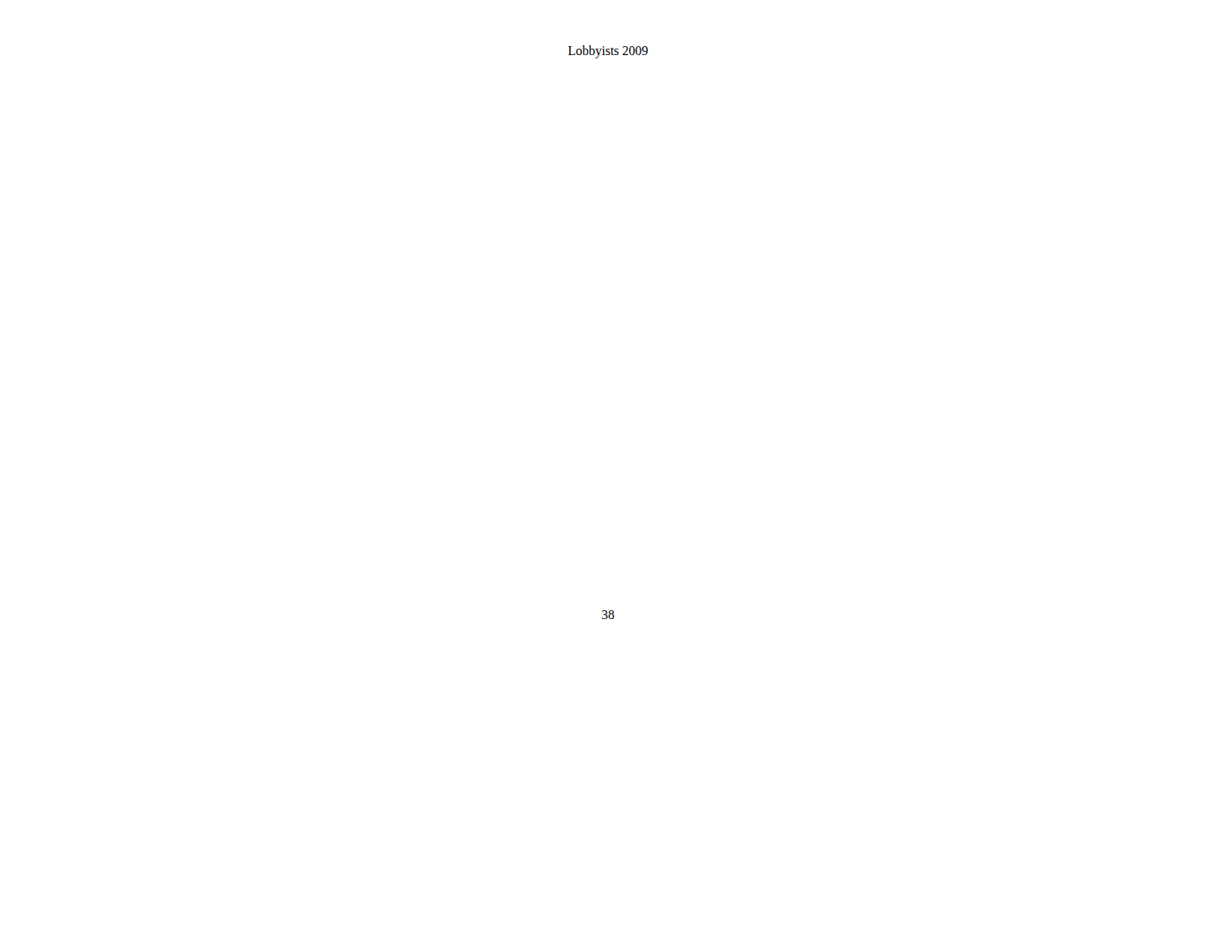Lobbyists 2009
38